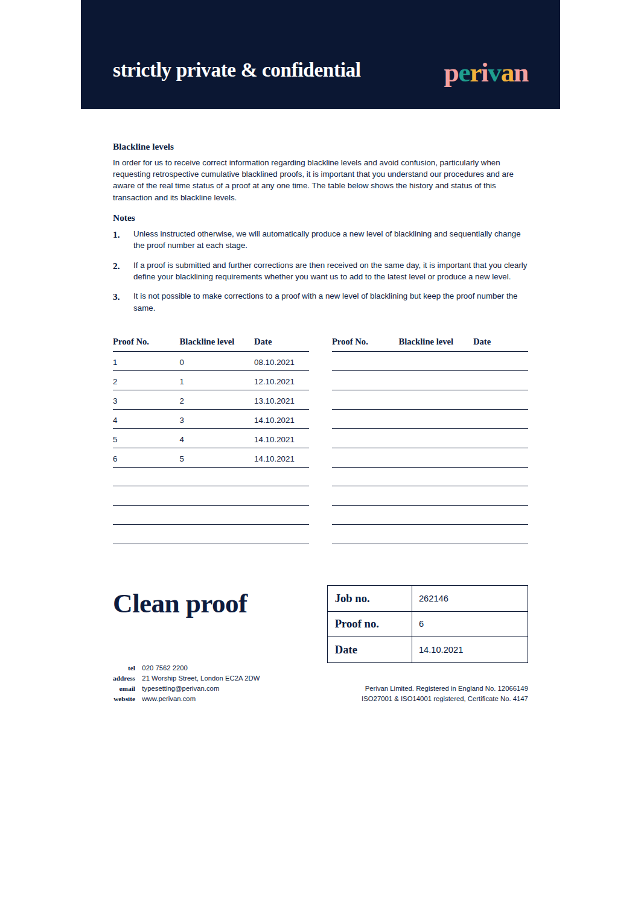strictly private & confidential
perivan
Blackline levels
In order for us to receive correct information regarding blackline levels and avoid confusion, particularly when requesting retrospective cumulative blacklined proofs, it is important that you understand our procedures and are aware of the real time status of a proof at any one time. The table below shows the history and status of this transaction and its blackline levels.
Notes
Unless instructed otherwise, we will automatically produce a new level of blacklining and sequentially change the proof number at each stage.
If a proof is submitted and further corrections are then received on the same day, it is important that you clearly define your blacklining requirements whether you want us to add to the latest level or produce a new level.
It is not possible to make corrections to a proof with a new level of blacklining but keep the proof number the same.
| Proof No. | Blackline level | Date |
| --- | --- | --- |
| 1 | 0 | 08.10.2021 |
| 2 | 1 | 12.10.2021 |
| 3 | 2 | 13.10.2021 |
| 4 | 3 | 14.10.2021 |
| 5 | 4 | 14.10.2021 |
| 6 | 5 | 14.10.2021 |
| Proof No. | Blackline level | Date |
| --- | --- | --- |
Clean proof
| Job no. | 262146 |
| Proof no. | 6 |
| Date | 14.10.2021 |
tel 020 7562 2200 address 21 Worship Street, London EC2A 2DW email typesetting@perivan.com website www.perivan.com
Perivan Limited. Registered in England No. 12066149
ISO27001 & ISO14001 registered, Certificate No. 4147